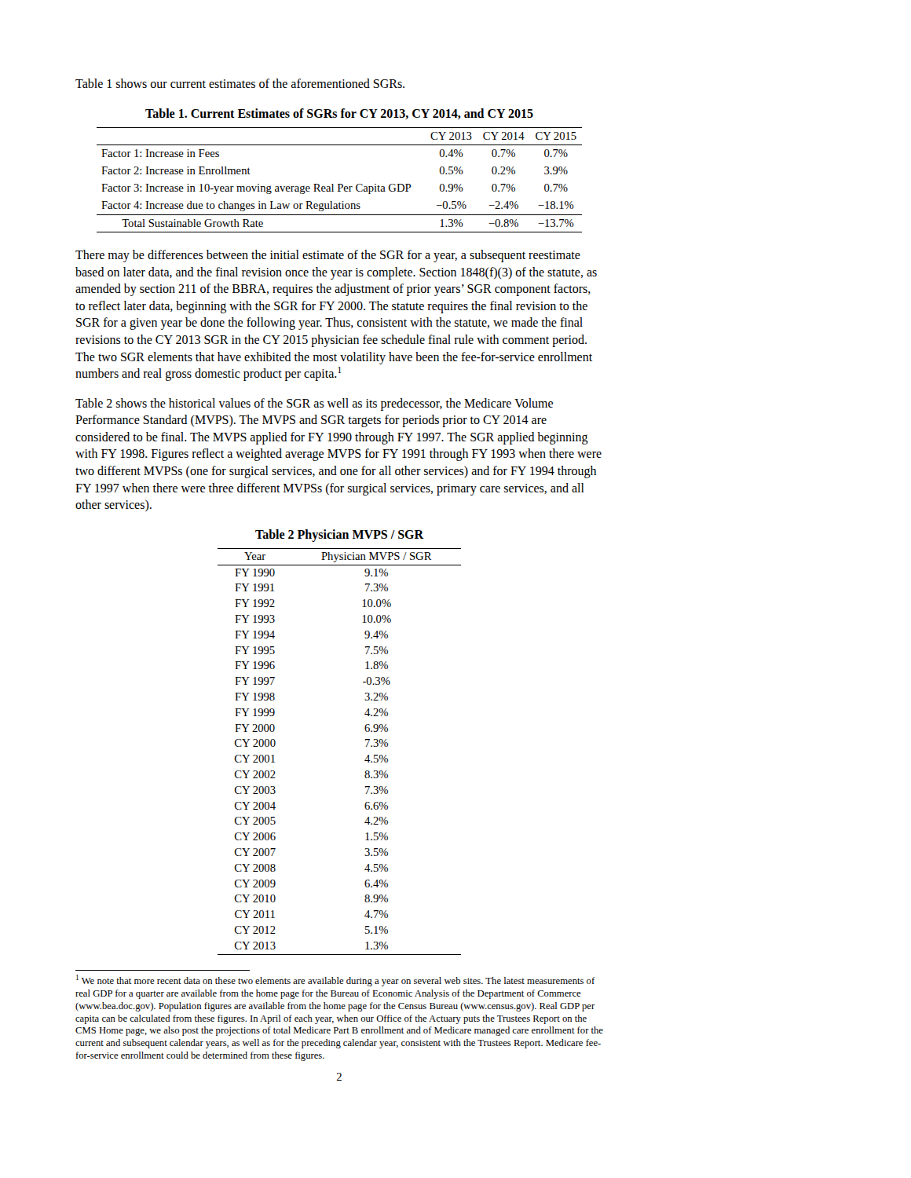Table 1 shows our current estimates of the aforementioned SGRs.
Table 1. Current Estimates of SGRs for CY 2013, CY 2014, and CY 2015
| | CY 2013 | CY 2014 | CY 2015 |
| --- | --- | --- | --- |
| Factor 1: Increase in Fees | 0.4% | 0.7% | 0.7% |
| Factor 2: Increase in Enrollment | 0.5% | 0.2% | 3.9% |
| Factor 3: Increase in 10-year moving average Real Per Capita GDP | 0.9% | 0.7% | 0.7% |
| Factor 4: Increase due to changes in Law or Regulations | −0.5% | −2.4% | −18.1% |
| Total Sustainable Growth Rate | 1.3% | −0.8% | −13.7% |
There may be differences between the initial estimate of the SGR for a year, a subsequent reestimate based on later data, and the final revision once the year is complete. Section 1848(f)(3) of the statute, as amended by section 211 of the BBRA, requires the adjustment of prior years’ SGR component factors, to reflect later data, beginning with the SGR for FY 2000. The statute requires the final revision to the SGR for a given year be done the following year. Thus, consistent with the statute, we made the final revisions to the CY 2013 SGR in the CY 2015 physician fee schedule final rule with comment period. The two SGR elements that have exhibited the most volatility have been the fee-for-service enrollment numbers and real gross domestic product per capita.1
Table 2 shows the historical values of the SGR as well as its predecessor, the Medicare Volume Performance Standard (MVPS). The MVPS and SGR targets for periods prior to CY 2014 are considered to be final. The MVPS applied for FY 1990 through FY 1997. The SGR applied beginning with FY 1998. Figures reflect a weighted average MVPS for FY 1991 through FY 1993 when there were two different MVPSs (one for surgical services, and one for all other services) and for FY 1994 through FY 1997 when there were three different MVPSs (for surgical services, primary care services, and all other services).
Table 2 Physician MVPS / SGR
| Year | Physician MVPS / SGR |
| --- | --- |
| FY 1990 | 9.1% |
| FY 1991 | 7.3% |
| FY 1992 | 10.0% |
| FY 1993 | 10.0% |
| FY 1994 | 9.4% |
| FY 1995 | 7.5% |
| FY 1996 | 1.8% |
| FY 1997 | -0.3% |
| FY 1998 | 3.2% |
| FY 1999 | 4.2% |
| FY 2000 | 6.9% |
| CY 2000 | 7.3% |
| CY 2001 | 4.5% |
| CY 2002 | 8.3% |
| CY 2003 | 7.3% |
| CY 2004 | 6.6% |
| CY 2005 | 4.2% |
| CY 2006 | 1.5% |
| CY 2007 | 3.5% |
| CY 2008 | 4.5% |
| CY 2009 | 6.4% |
| CY 2010 | 8.9% |
| CY 2011 | 4.7% |
| CY 2012 | 5.1% |
| CY 2013 | 1.3% |
1 We note that more recent data on these two elements are available during a year on several web sites. The latest measurements of real GDP for a quarter are available from the home page for the Bureau of Economic Analysis of the Department of Commerce (www.bea.doc.gov). Population figures are available from the home page for the Census Bureau (www.census.gov). Real GDP per capita can be calculated from these figures. In April of each year, when our Office of the Actuary puts the Trustees Report on the CMS Home page, we also post the projections of total Medicare Part B enrollment and of Medicare managed care enrollment for the current and subsequent calendar years, as well as for the preceding calendar year, consistent with the Trustees Report. Medicare fee-for-service enrollment could be determined from these figures.
2